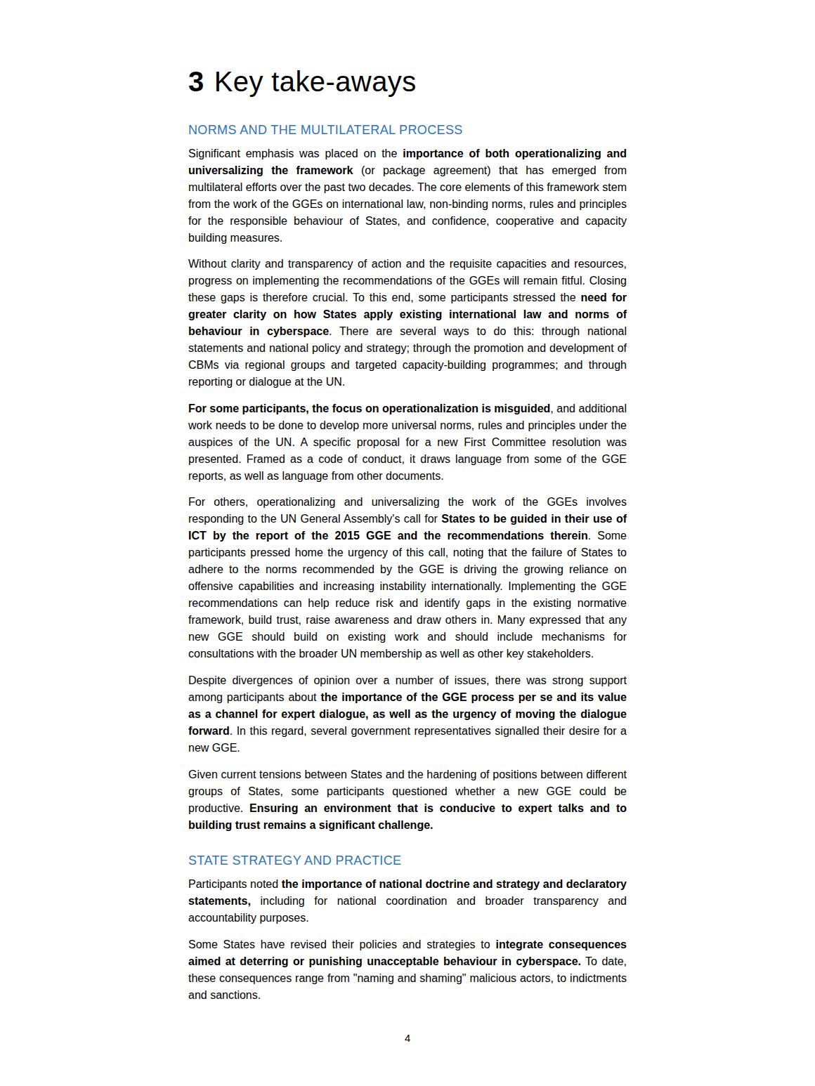3 Key take-aways
NORMS AND THE MULTILATERAL PROCESS
Significant emphasis was placed on the importance of both operationalizing and universalizing the framework (or package agreement) that has emerged from multilateral efforts over the past two decades. The core elements of this framework stem from the work of the GGEs on international law, non-binding norms, rules and principles for the responsible behaviour of States, and confidence, cooperative and capacity building measures.
Without clarity and transparency of action and the requisite capacities and resources, progress on implementing the recommendations of the GGEs will remain fitful. Closing these gaps is therefore crucial. To this end, some participants stressed the need for greater clarity on how States apply existing international law and norms of behaviour in cyberspace. There are several ways to do this: through national statements and national policy and strategy; through the promotion and development of CBMs via regional groups and targeted capacity-building programmes; and through reporting or dialogue at the UN.
For some participants, the focus on operationalization is misguided, and additional work needs to be done to develop more universal norms, rules and principles under the auspices of the UN. A specific proposal for a new First Committee resolution was presented. Framed as a code of conduct, it draws language from some of the GGE reports, as well as language from other documents.
For others, operationalizing and universalizing the work of the GGEs involves responding to the UN General Assembly's call for States to be guided in their use of ICT by the report of the 2015 GGE and the recommendations therein. Some participants pressed home the urgency of this call, noting that the failure of States to adhere to the norms recommended by the GGE is driving the growing reliance on offensive capabilities and increasing instability internationally. Implementing the GGE recommendations can help reduce risk and identify gaps in the existing normative framework, build trust, raise awareness and draw others in. Many expressed that any new GGE should build on existing work and should include mechanisms for consultations with the broader UN membership as well as other key stakeholders.
Despite divergences of opinion over a number of issues, there was strong support among participants about the importance of the GGE process per se and its value as a channel for expert dialogue, as well as the urgency of moving the dialogue forward. In this regard, several government representatives signalled their desire for a new GGE.
Given current tensions between States and the hardening of positions between different groups of States, some participants questioned whether a new GGE could be productive. Ensuring an environment that is conducive to expert talks and to building trust remains a significant challenge.
STATE STRATEGY AND PRACTICE
Participants noted the importance of national doctrine and strategy and declaratory statements, including for national coordination and broader transparency and accountability purposes.
Some States have revised their policies and strategies to integrate consequences aimed at deterring or punishing unacceptable behaviour in cyberspace. To date, these consequences range from "naming and shaming" malicious actors, to indictments and sanctions.
4